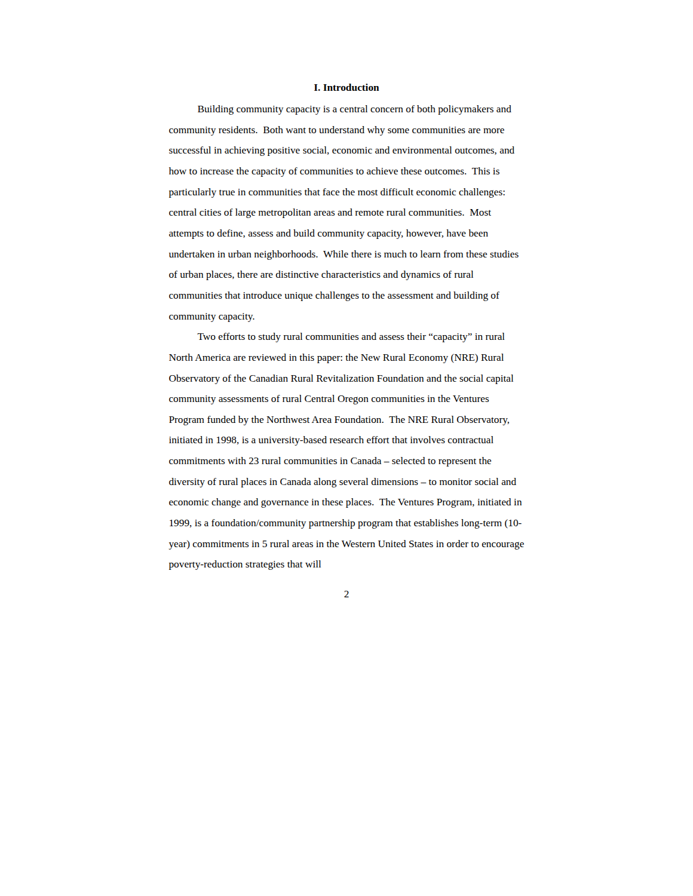I. Introduction
Building community capacity is a central concern of both policymakers and community residents. Both want to understand why some communities are more successful in achieving positive social, economic and environmental outcomes, and how to increase the capacity of communities to achieve these outcomes. This is particularly true in communities that face the most difficult economic challenges: central cities of large metropolitan areas and remote rural communities. Most attempts to define, assess and build community capacity, however, have been undertaken in urban neighborhoods. While there is much to learn from these studies of urban places, there are distinctive characteristics and dynamics of rural communities that introduce unique challenges to the assessment and building of community capacity.
Two efforts to study rural communities and assess their “capacity” in rural North America are reviewed in this paper: the New Rural Economy (NRE) Rural Observatory of the Canadian Rural Revitalization Foundation and the social capital community assessments of rural Central Oregon communities in the Ventures Program funded by the Northwest Area Foundation. The NRE Rural Observatory, initiated in 1998, is a university-based research effort that involves contractual commitments with 23 rural communities in Canada – selected to represent the diversity of rural places in Canada along several dimensions – to monitor social and economic change and governance in these places. The Ventures Program, initiated in 1999, is a foundation/community partnership program that establishes long-term (10-year) commitments in 5 rural areas in the Western United States in order to encourage poverty-reduction strategies that will
2